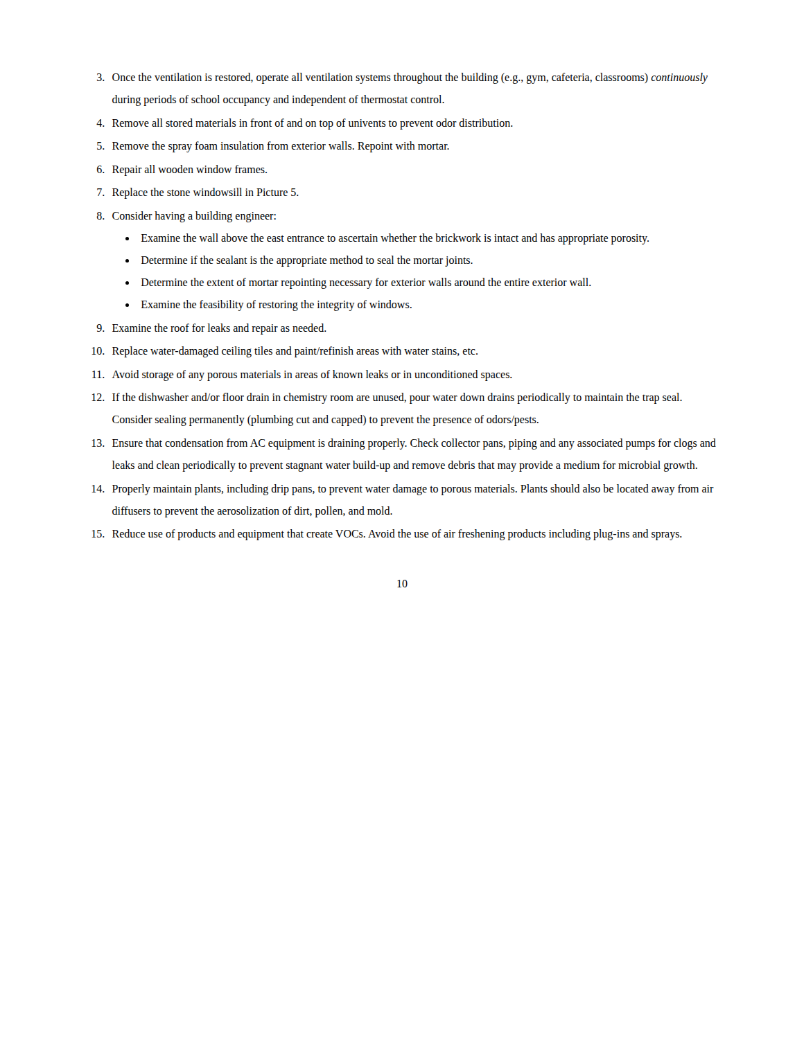Once the ventilation is restored, operate all ventilation systems throughout the building (e.g., gym, cafeteria, classrooms) continuously during periods of school occupancy and independent of thermostat control.
Remove all stored materials in front of and on top of univents to prevent odor distribution.
Remove the spray foam insulation from exterior walls. Repoint with mortar.
Repair all wooden window frames.
Replace the stone windowsill in Picture 5.
Consider having a building engineer:
Examine the wall above the east entrance to ascertain whether the brickwork is intact and has appropriate porosity.
Determine if the sealant is the appropriate method to seal the mortar joints.
Determine the extent of mortar repointing necessary for exterior walls around the entire exterior wall.
Examine the feasibility of restoring the integrity of windows.
Examine the roof for leaks and repair as needed.
Replace water-damaged ceiling tiles and paint/refinish areas with water stains, etc.
Avoid storage of any porous materials in areas of known leaks or in unconditioned spaces.
If the dishwasher and/or floor drain in chemistry room are unused, pour water down drains periodically to maintain the trap seal. Consider sealing permanently (plumbing cut and capped) to prevent the presence of odors/pests.
Ensure that condensation from AC equipment is draining properly. Check collector pans, piping and any associated pumps for clogs and leaks and clean periodically to prevent stagnant water build-up and remove debris that may provide a medium for microbial growth.
Properly maintain plants, including drip pans, to prevent water damage to porous materials. Plants should also be located away from air diffusers to prevent the aerosolization of dirt, pollen, and mold.
Reduce use of products and equipment that create VOCs. Avoid the use of air freshening products including plug-ins and sprays.
10